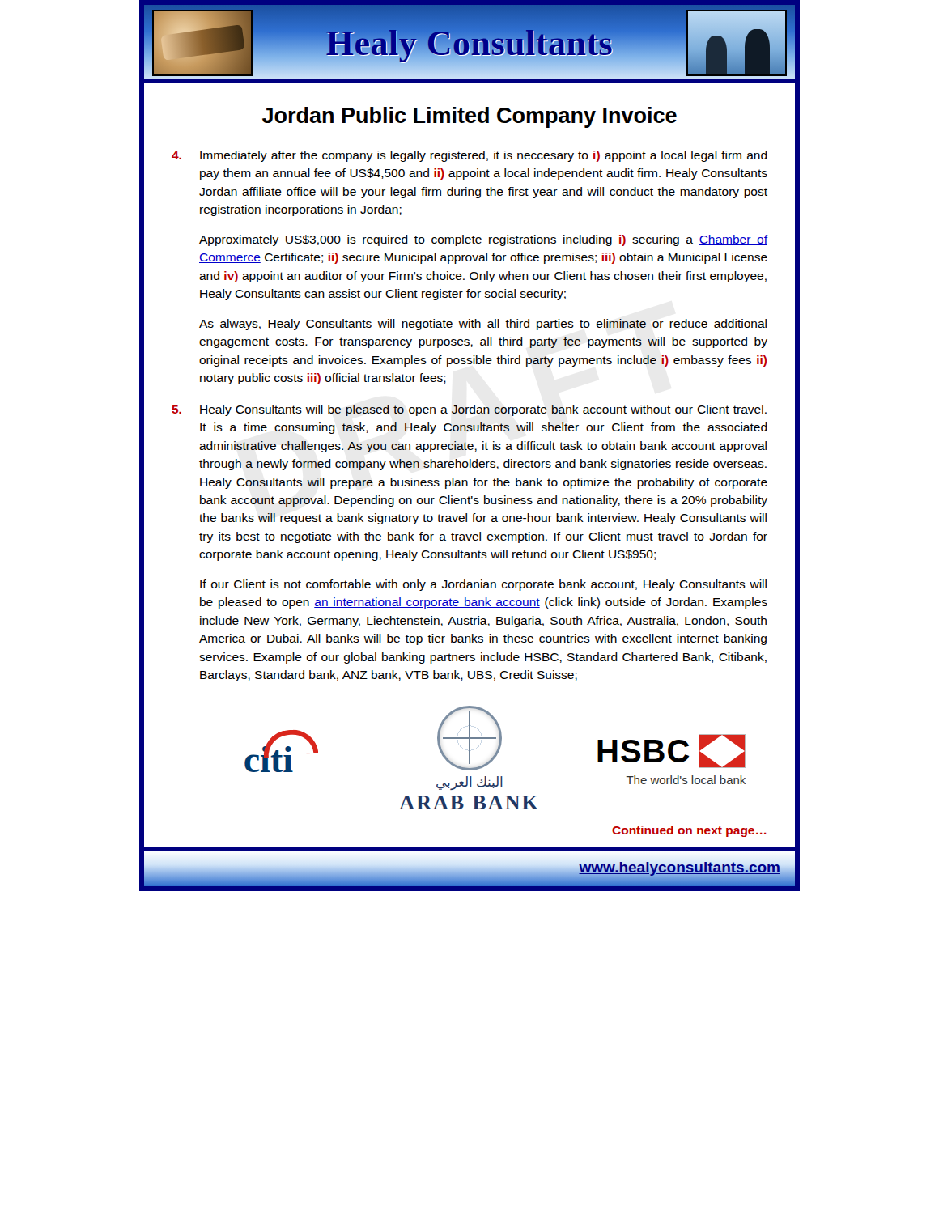Healy Consultants
DRAFT
Jordan Public Limited Company Invoice
4. Immediately after the company is legally registered, it is neccesary to i) appoint a local legal firm and pay them an annual fee of US$4,500 and ii) appoint a local independent audit firm. Healy Consultants Jordan affiliate office will be your legal firm during the first year and will conduct the mandatory post registration incorporations in Jordan;
Approximately US$3,000 is required to complete registrations including i) securing a Chamber of Commerce Certificate; ii) secure Municipal approval for office premises; iii) obtain a Municipal License and iv) appoint an auditor of your Firm's choice. Only when our Client has chosen their first employee, Healy Consultants can assist our Client register for social security;
As always, Healy Consultants will negotiate with all third parties to eliminate or reduce additional engagement costs. For transparency purposes, all third party fee payments will be supported by original receipts and invoices. Examples of possible third party payments include i) embassy fees ii) notary public costs iii) official translator fees;
5. Healy Consultants will be pleased to open a Jordan corporate bank account without our Client travel. It is a time consuming task, and Healy Consultants will shelter our Client from the associated administrative challenges. As you can appreciate, it is a difficult task to obtain bank account approval through a newly formed company when shareholders, directors and bank signatories reside overseas. Healy Consultants will prepare a business plan for the bank to optimize the probability of corporate bank account approval. Depending on our Client's business and nationality, there is a 20% probability the banks will request a bank signatory to travel for a one-hour bank interview. Healy Consultants will try its best to negotiate with the bank for a travel exemption. If our Client must travel to Jordan for corporate bank account opening, Healy Consultants will refund our Client US$950;
If our Client is not comfortable with only a Jordanian corporate bank account, Healy Consultants will be pleased to open an international corporate bank account (click link) outside of Jordan. Examples include New York, Germany, Liechtenstein, Austria, Bulgaria, South Africa, Australia, London, South America or Dubai. All banks will be top tier banks in these countries with excellent internet banking services. Example of our global banking partners include HSBC, Standard Chartered Bank, Citibank, Barclays, Standard bank, ANZ bank, VTB bank, UBS, Credit Suisse;
citi
البنك العربي
ARAB BANK
HSBC
The world's local bank
Continued on next page…
www.healyconsultants.com